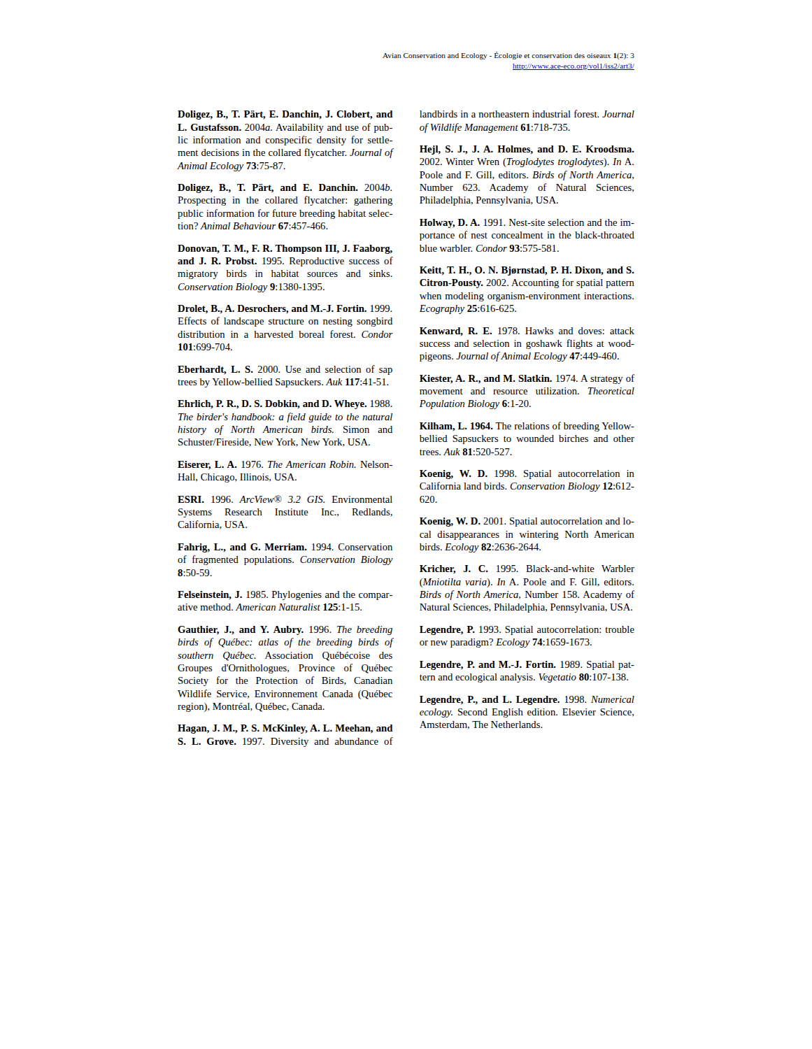Avian Conservation and Ecology - Écologie et conservation des oiseaux 1(2): 3
http://www.ace-eco.org/vol1/iss2/art3/
Doligez, B., T. Pärt, E. Danchin, J. Clobert, and L. Gustafsson. 2004a. Availability and use of public information and conspecific density for settlement decisions in the collared flycatcher. Journal of Animal Ecology 73:75-87.
Doligez, B., T. Pärt, and E. Danchin. 2004b. Prospecting in the collared flycatcher: gathering public information for future breeding habitat selection? Animal Behaviour 67:457-466.
Donovan, T. M., F. R. Thompson III, J. Faaborg, and J. R. Probst. 1995. Reproductive success of migratory birds in habitat sources and sinks. Conservation Biology 9:1380-1395.
Drolet, B., A. Desrochers, and M.-J. Fortin. 1999. Effects of landscape structure on nesting songbird distribution in a harvested boreal forest. Condor 101:699-704.
Eberhardt, L. S. 2000. Use and selection of sap trees by Yellow-bellied Sapsuckers. Auk 117:41-51.
Ehrlich, P. R., D. S. Dobkin, and D. Wheye. 1988. The birder's handbook: a field guide to the natural history of North American birds. Simon and Schuster/Fireside, New York, New York, USA.
Eiserer, L. A. 1976. The American Robin. Nelson-Hall, Chicago, Illinois, USA.
ESRI. 1996. ArcView® 3.2 GIS. Environmental Systems Research Institute Inc., Redlands, California, USA.
Fahrig, L., and G. Merriam. 1994. Conservation of fragmented populations. Conservation Biology 8:50-59.
Felseinstein, J. 1985. Phylogenies and the comparative method. American Naturalist 125:1-15.
Gauthier, J., and Y. Aubry. 1996. The breeding birds of Québec: atlas of the breeding birds of southern Québec. Association Québécoise des Groupes d'Ornithologues, Province of Québec Society for the Protection of Birds, Canadian Wildlife Service, Environnement Canada (Québec region), Montréal, Québec, Canada.
Hagan, J. M., P. S. McKinley, A. L. Meehan, and S. L. Grove. 1997. Diversity and abundance of landbirds in a northeastern industrial forest. Journal of Wildlife Management 61:718-735.
Hejl, S. J., J. A. Holmes, and D. E. Kroodsma. 2002. Winter Wren (Troglodytes troglodytes). In A. Poole and F. Gill, editors. Birds of North America, Number 623. Academy of Natural Sciences, Philadelphia, Pennsylvania, USA.
Holway, D. A. 1991. Nest-site selection and the importance of nest concealment in the black-throated blue warbler. Condor 93:575-581.
Keitt, T. H., O. N. Bjørnstad, P. H. Dixon, and S. Citron-Pousty. 2002. Accounting for spatial pattern when modeling organism-environment interactions. Ecography 25:616-625.
Kenward, R. E. 1978. Hawks and doves: attack success and selection in goshawk flights at wood-pigeons. Journal of Animal Ecology 47:449-460.
Kiester, A. R., and M. Slatkin. 1974. A strategy of movement and resource utilization. Theoretical Population Biology 6:1-20.
Kilham, L. 1964. The relations of breeding Yellow-bellied Sapsuckers to wounded birches and other trees. Auk 81:520-527.
Koenig, W. D. 1998. Spatial autocorrelation in California land birds. Conservation Biology 12:612-620.
Koenig, W. D. 2001. Spatial autocorrelation and local disappearances in wintering North American birds. Ecology 82:2636-2644.
Kricher, J. C. 1995. Black-and-white Warbler (Mniotilta varia). In A. Poole and F. Gill, editors. Birds of North America, Number 158. Academy of Natural Sciences, Philadelphia, Pennsylvania, USA.
Legendre, P. 1993. Spatial autocorrelation: trouble or new paradigm? Ecology 74:1659-1673.
Legendre, P. and M.-J. Fortin. 1989. Spatial pattern and ecological analysis. Vegetatio 80:107-138.
Legendre, P., and L. Legendre. 1998. Numerical ecology. Second English edition. Elsevier Science, Amsterdam, The Netherlands.